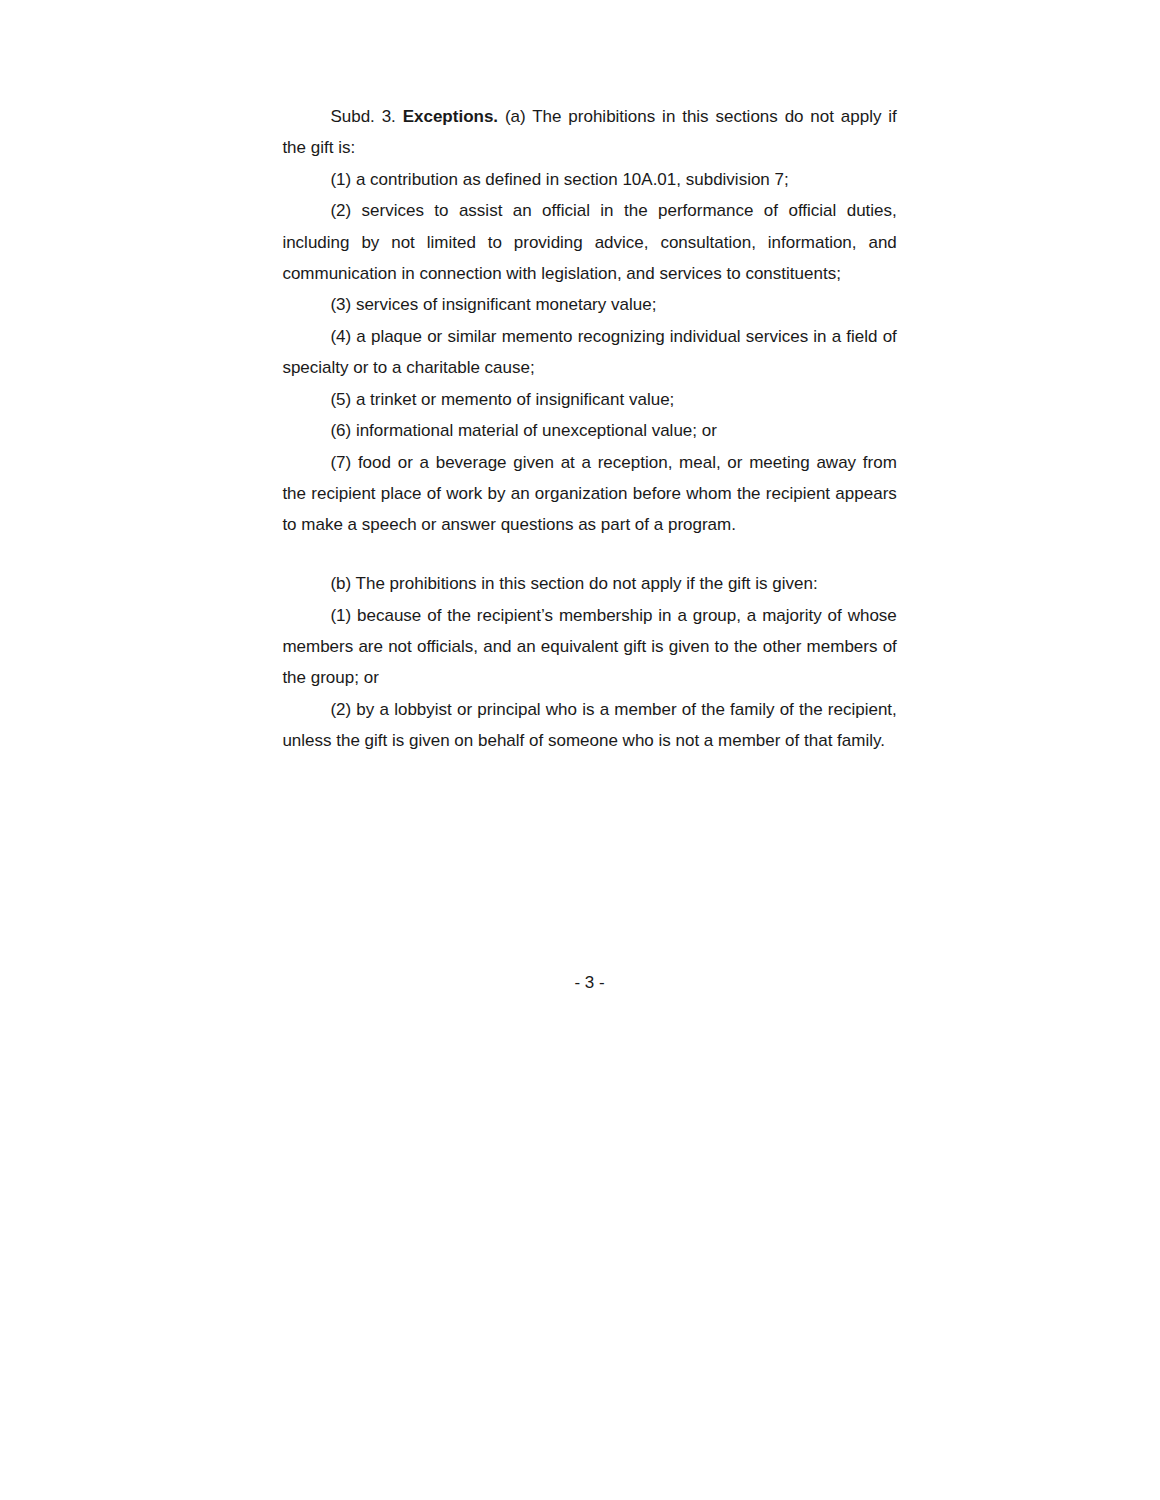Subd. 3. Exceptions. (a) The prohibitions in this sections do not apply if the gift is:
(1) a contribution as defined in section 10A.01, subdivision 7;
(2) services to assist an official in the performance of official duties, including by not limited to providing advice, consultation, information, and communication in connection with legislation, and services to constituents;
(3) services of insignificant monetary value;
(4) a plaque or similar memento recognizing individual services in a field of specialty or to a charitable cause;
(5) a trinket or memento of insignificant value;
(6) informational material of unexceptional value; or
(7) food or a beverage given at a reception, meal, or meeting away from the recipient place of work by an organization before whom the recipient appears to make a speech or answer questions as part of a program.
(b) The prohibitions in this section do not apply if the gift is given:
(1) because of the recipient’s membership in a group, a majority of whose members are not officials, and an equivalent gift is given to the other members of the group; or
(2) by a lobbyist or principal who is a member of the family of the recipient, unless the gift is given on behalf of someone who is not a member of that family.
- 3 -